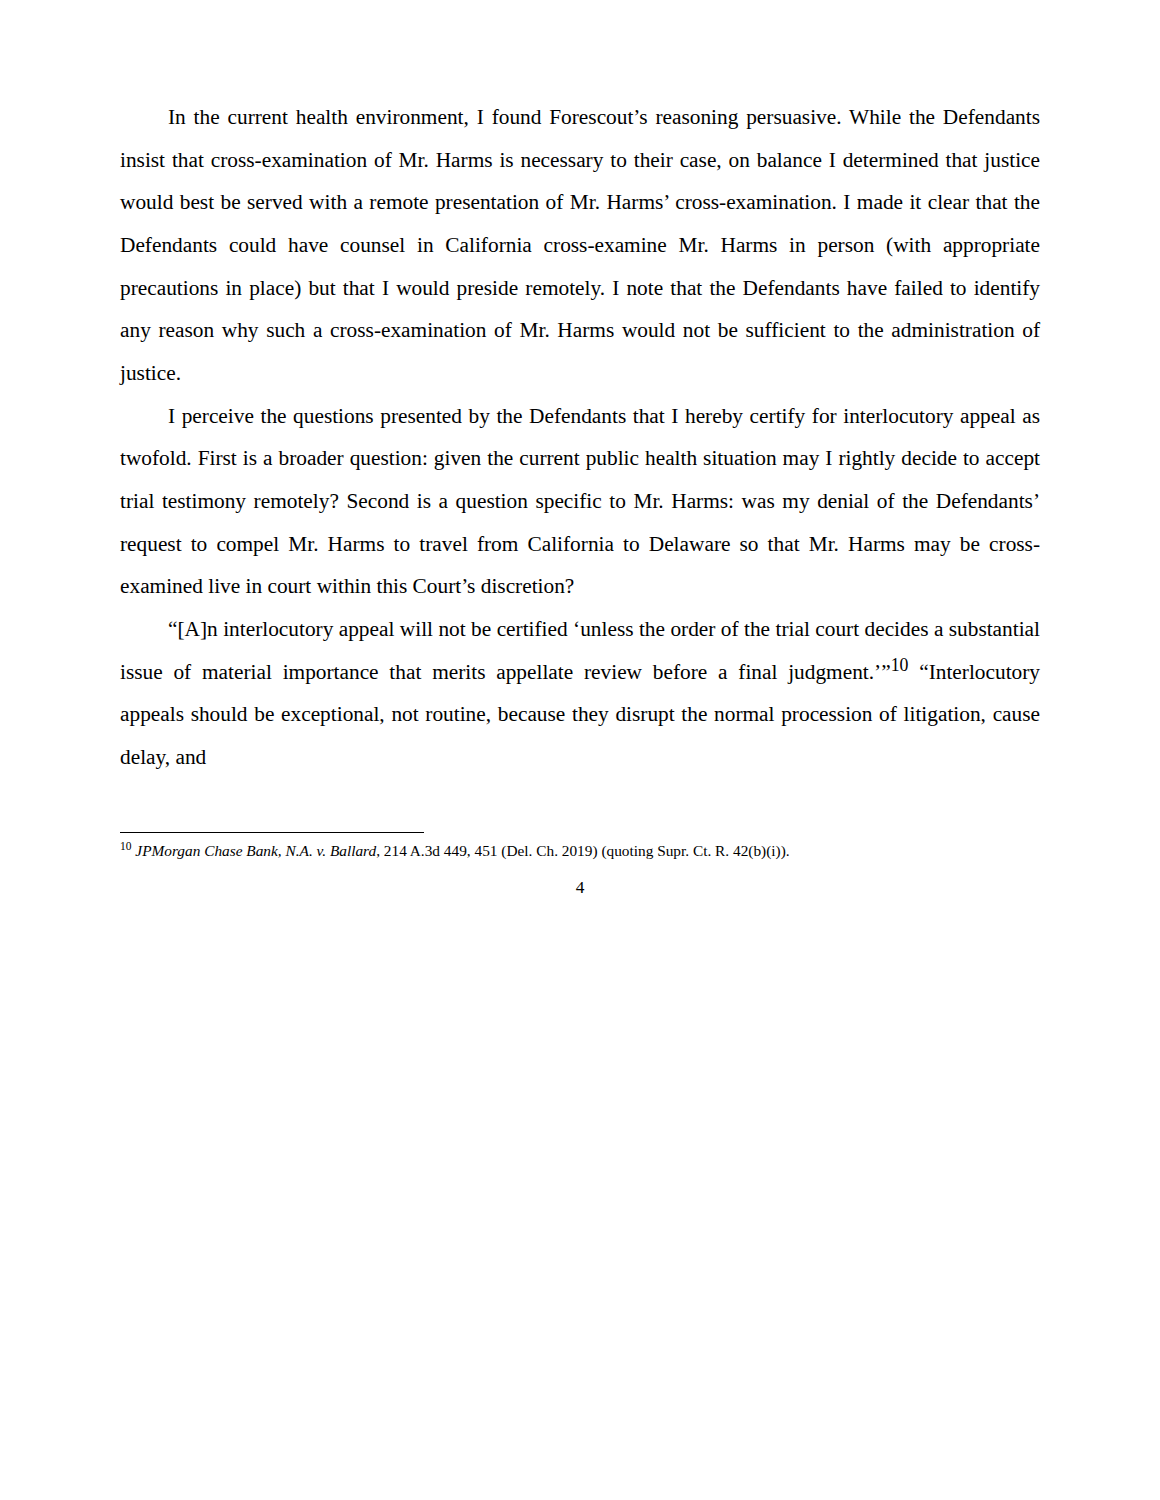In the current health environment, I found Forescout’s reasoning persuasive. While the Defendants insist that cross-examination of Mr. Harms is necessary to their case, on balance I determined that justice would best be served with a remote presentation of Mr. Harms’ cross-examination. I made it clear that the Defendants could have counsel in California cross-examine Mr. Harms in person (with appropriate precautions in place) but that I would preside remotely. I note that the Defendants have failed to identify any reason why such a cross-examination of Mr. Harms would not be sufficient to the administration of justice.
I perceive the questions presented by the Defendants that I hereby certify for interlocutory appeal as twofold. First is a broader question: given the current public health situation may I rightly decide to accept trial testimony remotely? Second is a question specific to Mr. Harms: was my denial of the Defendants’ request to compel Mr. Harms to travel from California to Delaware so that Mr. Harms may be cross-examined live in court within this Court’s discretion?
“[A]n interlocutory appeal will not be certified ‘unless the order of the trial court decides a substantial issue of material importance that merits appellate review before a final judgment.’”10 “Interlocutory appeals should be exceptional, not routine, because they disrupt the normal procession of litigation, cause delay, and
10 JPMorgan Chase Bank, N.A. v. Ballard, 214 A.3d 449, 451 (Del. Ch. 2019) (quoting Supr. Ct. R. 42(b)(i)).
4